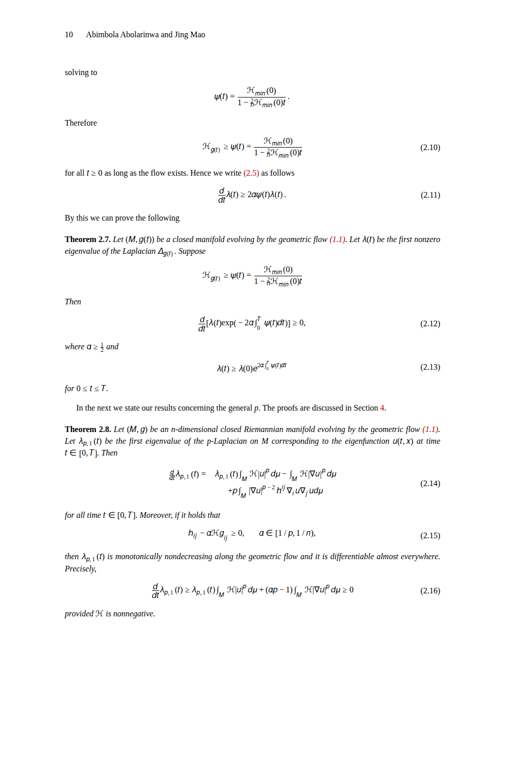10 Abimbola Abolarinwa and Jing Mao
solving to
ψ(t) = ℋmin(0) 1−2nℋmin(0)t .
Therefore
ℋg(t) ≥ ψ(t) = ℋmin(0) 1−2nℋmin(0)t
(2.10)
for all t≥0 as long as the flow exists. Hence we write (2.5) as follows
ddt λ(t) ≥ 2αψ(t)λ(t) .
(2.11)
By this we can prove the following
Theorem 2.7. Let (M,g(t)) be a closed manifold evolving by the geometric flow (1.1). Let λ(t) be the first nonzero eigenvalue of the Laplacian Δg(t). Suppose
ℋg(t) ≥ ψ(t) = ℋmin(0) 1−2nℋmin(0)t
Then
ddt [ λ(t) exp ( −2α ∫0T ψ(t)dt ) ] ≥0,
(2.12)
where α≥12 and
λ(t) ≥ λ(0) e2α∫0Tψ(t)dt
(2.13)
for 0≤t≤T.
In the next we state our results concerning the general p. The proofs are discussed in Section 4.
Theorem 2.8. Let (M,g) be an n-dimensional closed Riemannian manifold evolving by the geometric flow (1.1). Let λp,1(t) be the first eigenvalue of the p-Laplacian on M corresponding to the eigenfunction u(t,x) at time t∈[0,T]. Then
ddt λp,1(t) = λp,1(t) ∫M ℋ|u|pdμ − ∫M ℋ|∇u|pdμ +p ∫M |∇u|p−2 hij ∇iu ∇ju dμ
(2.14)
for all time t∈[0,T]. Moreover, if it holds that
hij − αℋgij ≥0, α∈[1/p,1/n),
(2.15)
then λp,1(t) is monotonically nondecreasing along the geometric flow and it is differentiable almost everywhere. Precisely,
ddt λp,1(t) ≥ λp,1(t) ∫M ℋ|u|pdμ + (αp−1) ∫M ℋ|∇u|pdμ ≥0
(2.16)
provided ℋ is nonnegative.